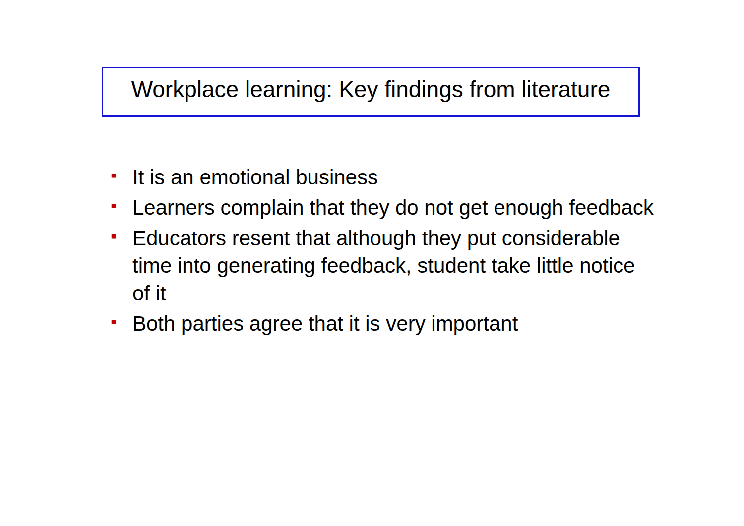Workplace learning: Key findings from literature
It is an emotional business
Learners complain that they do not get enough feedback
Educators resent that although they put considerable time into generating feedback, student take little notice of it
Both parties agree that it is very important